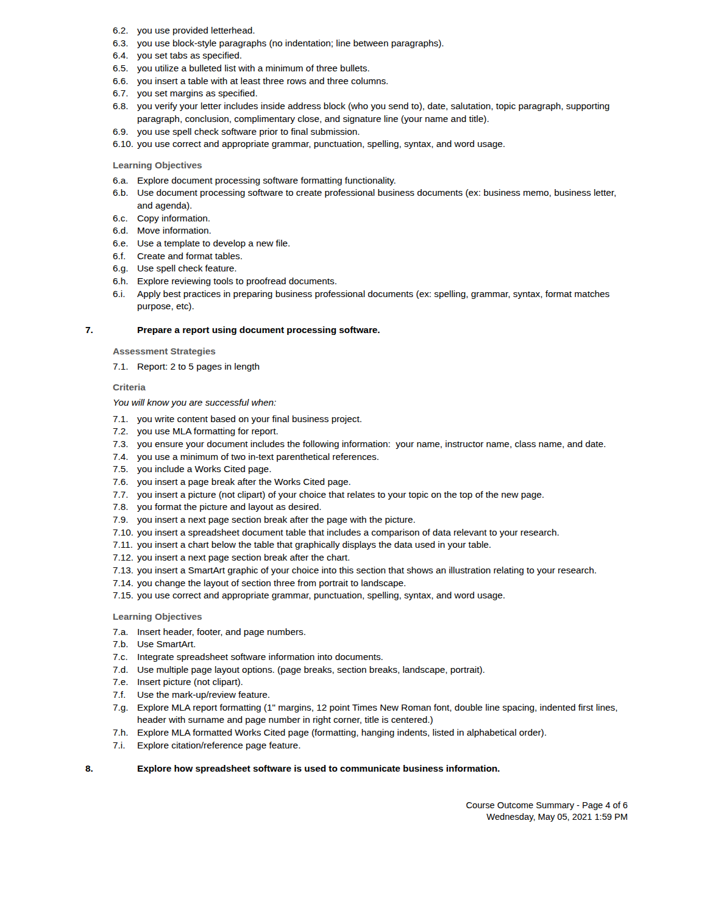6.2.
you use provided letterhead.
6.3.
you use block-style paragraphs (no indentation; line between paragraphs).
6.4.
you set tabs as specified.
6.5.
you utilize a bulleted list with a minimum of three bullets.
6.6.
you insert a table with at least three rows and three columns.
6.7.
you set margins as specified.
6.8.
you verify your letter includes inside address block (who you send to), date, salutation, topic paragraph, supporting paragraph, conclusion, complimentary close, and signature line (your name and title).
6.9.
you use spell check software prior to final submission.
6.10.
you use correct and appropriate grammar, punctuation, spelling, syntax, and word usage.
Learning Objectives
6.a.
Explore document processing software formatting functionality.
6.b.
Use document processing software to create professional business documents (ex: business memo, business letter, and agenda).
6.c.
Copy information.
6.d.
Move information.
6.e.
Use a template to develop a new file.
6.f.
Create and format tables.
6.g.
Use spell check feature.
6.h.
Explore reviewing tools to proofread documents.
6.i.
Apply best practices in preparing business professional documents (ex: spelling, grammar, syntax, format matches purpose, etc).
7.
Prepare a report using document processing software.
Assessment Strategies
7.1.
Report: 2 to 5 pages in length
Criteria
You will know you are successful when:
7.1.
you write content based on your final business project.
7.2.
you use MLA formatting for report.
7.3.
you ensure your document includes the following information: your name, instructor name, class name, and date.
7.4.
you use a minimum of two in-text parenthetical references.
7.5.
you include a Works Cited page.
7.6.
you insert a page break after the Works Cited page.
7.7.
you insert a picture (not clipart) of your choice that relates to your topic on the top of the new page.
7.8.
you format the picture and layout as desired.
7.9.
you insert a next page section break after the page with the picture.
7.10.
you insert a spreadsheet document table that includes a comparison of data relevant to your research.
7.11.
you insert a chart below the table that graphically displays the data used in your table.
7.12.
you insert a next page section break after the chart.
7.13.
you insert a SmartArt graphic of your choice into this section that shows an illustration relating to your research.
7.14.
you change the layout of section three from portrait to landscape.
7.15.
you use correct and appropriate grammar, punctuation, spelling, syntax, and word usage.
Learning Objectives
7.a.
Insert header, footer, and page numbers.
7.b.
Use SmartArt.
7.c.
Integrate spreadsheet software information into documents.
7.d.
Use multiple page layout options. (page breaks, section breaks, landscape, portrait).
7.e.
Insert picture (not clipart).
7.f.
Use the mark-up/review feature.
7.g.
Explore MLA report formatting (1" margins, 12 point Times New Roman font, double line spacing, indented first lines, header with surname and page number in right corner, title is centered.)
7.h.
Explore MLA formatted Works Cited page (formatting, hanging indents, listed in alphabetical order).
7.i.
Explore citation/reference page feature.
8.
Explore how spreadsheet software is used to communicate business information.
Course Outcome Summary - Page 4 of 6
Wednesday, May 05, 2021 1:59 PM